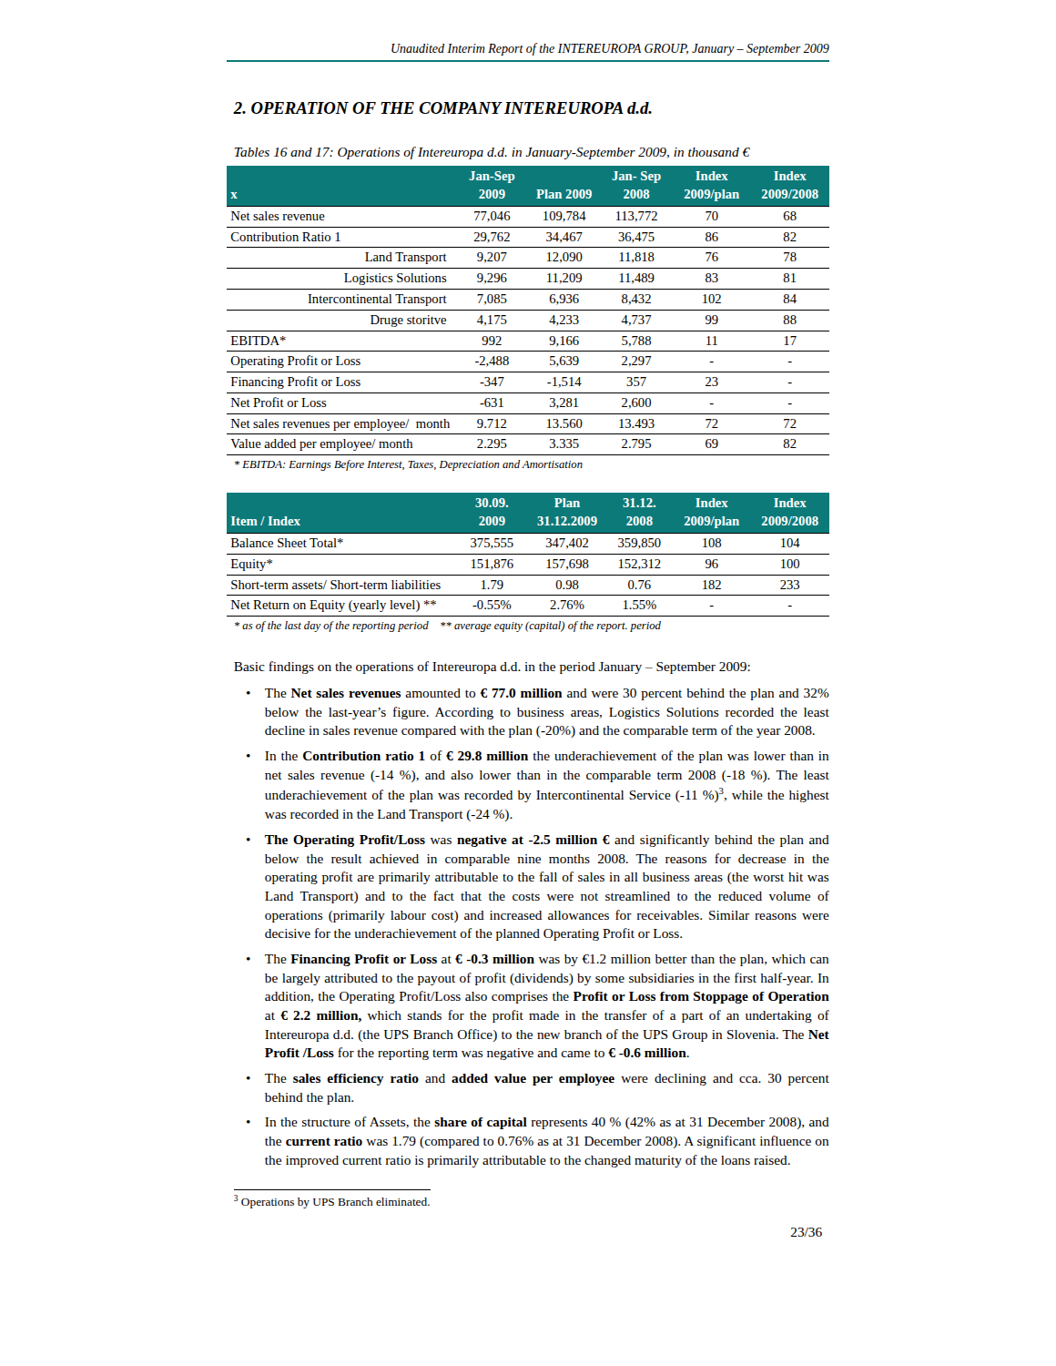Unaudited Interim Report of the INTEREUROPA GROUP, January – September 2009
2. OPERATION OF THE COMPANY INTEREUROPA d.d.
Tables 16 and 17: Operations of Intereuropa d.d. in January-September 2009, in thousand €
| x | Jan-Sep 2009 | Plan 2009 | Jan- Sep 2008 | Index 2009/plan | Index 2009/2008 |
| --- | --- | --- | --- | --- | --- |
| Net sales revenue | 77,046 | 109,784 | 113,772 | 70 | 68 |
| Contribution Ratio 1 | 29,762 | 34,467 | 36,475 | 86 | 82 |
| Land Transport | 9,207 | 12,090 | 11,818 | 76 | 78 |
| Logistics Solutions | 9,296 | 11,209 | 11,489 | 83 | 81 |
| Intercontinental Transport | 7,085 | 6,936 | 8,432 | 102 | 84 |
| Druge storitve | 4,175 | 4,233 | 4,737 | 99 | 88 |
| EBITDA* | 992 | 9,166 | 5,788 | 11 | 17 |
| Operating Profit or Loss | -2,488 | 5,639 | 2,297 | - | - |
| Financing Profit or Loss | -347 | -1,514 | 357 | 23 | - |
| Net Profit or Loss | -631 | 3,281 | 2,600 | - | - |
| Net sales revenues per employee/ month | 9.712 | 13.560 | 13.493 | 72 | 72 |
| Value added per employee/ month | 2.295 | 3.335 | 2.795 | 69 | 82 |
* EBITDA: Earnings Before Interest, Taxes, Depreciation and Amortisation
| Item / Index | 30.09. 2009 | Plan 31.12.2009 | 31.12. 2008 | Index 2009/plan | Index 2009/2008 |
| --- | --- | --- | --- | --- | --- |
| Balance Sheet Total* | 375,555 | 347,402 | 359,850 | 108 | 104 |
| Equity* | 151,876 | 157,698 | 152,312 | 96 | 100 |
| Short-term assets/ Short-term liabilities | 1.79 | 0.98 | 0.76 | 182 | 233 |
| Net Return on Equity (yearly level) ** | -0.55% | 2.76% | 1.55% | - | - |
* as of the last day of the reporting period ** average equity (capital) of the report. period
Basic findings on the operations of Intereuropa d.d. in the period January – September 2009:
The Net sales revenues amounted to € 77.0 million and were 30 percent behind the plan and 32% below the last-year’s figure. According to business areas, Logistics Solutions recorded the least decline in sales revenue compared with the plan (-20%) and the comparable term of the year 2008.
In the Contribution ratio 1 of € 29.8 million the underachievement of the plan was lower than in net sales revenue (-14 %), and also lower than in the comparable term 2008 (-18 %). The least underachievement of the plan was recorded by Intercontinental Service (-11 %)3, while the highest was recorded in the Land Transport (-24 %).
The Operating Profit/Loss was negative at -2.5 million € and significantly behind the plan and below the result achieved in comparable nine months 2008. The reasons for decrease in the operating profit are primarily attributable to the fall of sales in all business areas (the worst hit was Land Transport) and to the fact that the costs were not streamlined to the reduced volume of operations (primarily labour cost) and increased allowances for receivables. Similar reasons were decisive for the underachievement of the planned Operating Profit or Loss.
The Financing Profit or Loss at € -0.3 million was by €1.2 million better than the plan, which can be largely attributed to the payout of profit (dividends) by some subsidiaries in the first half-year. In addition, the Operating Profit/Loss also comprises the Profit or Loss from Stoppage of Operation at € 2.2 million, which stands for the profit made in the transfer of a part of an undertaking of Intereuropa d.d. (the UPS Branch Office) to the new branch of the UPS Group in Slovenia. The Net Profit /Loss for the reporting term was negative and came to € -0.6 million.
The sales efficiency ratio and added value per employee were declining and cca. 30 percent behind the plan.
In the structure of Assets, the share of capital represents 40 % (42% as at 31 December 2008), and the current ratio was 1.79 (compared to 0.76% as at 31 December 2008). A significant influence on the improved current ratio is primarily attributable to the changed maturity of the loans raised.
3 Operations by UPS Branch eliminated.
23/36